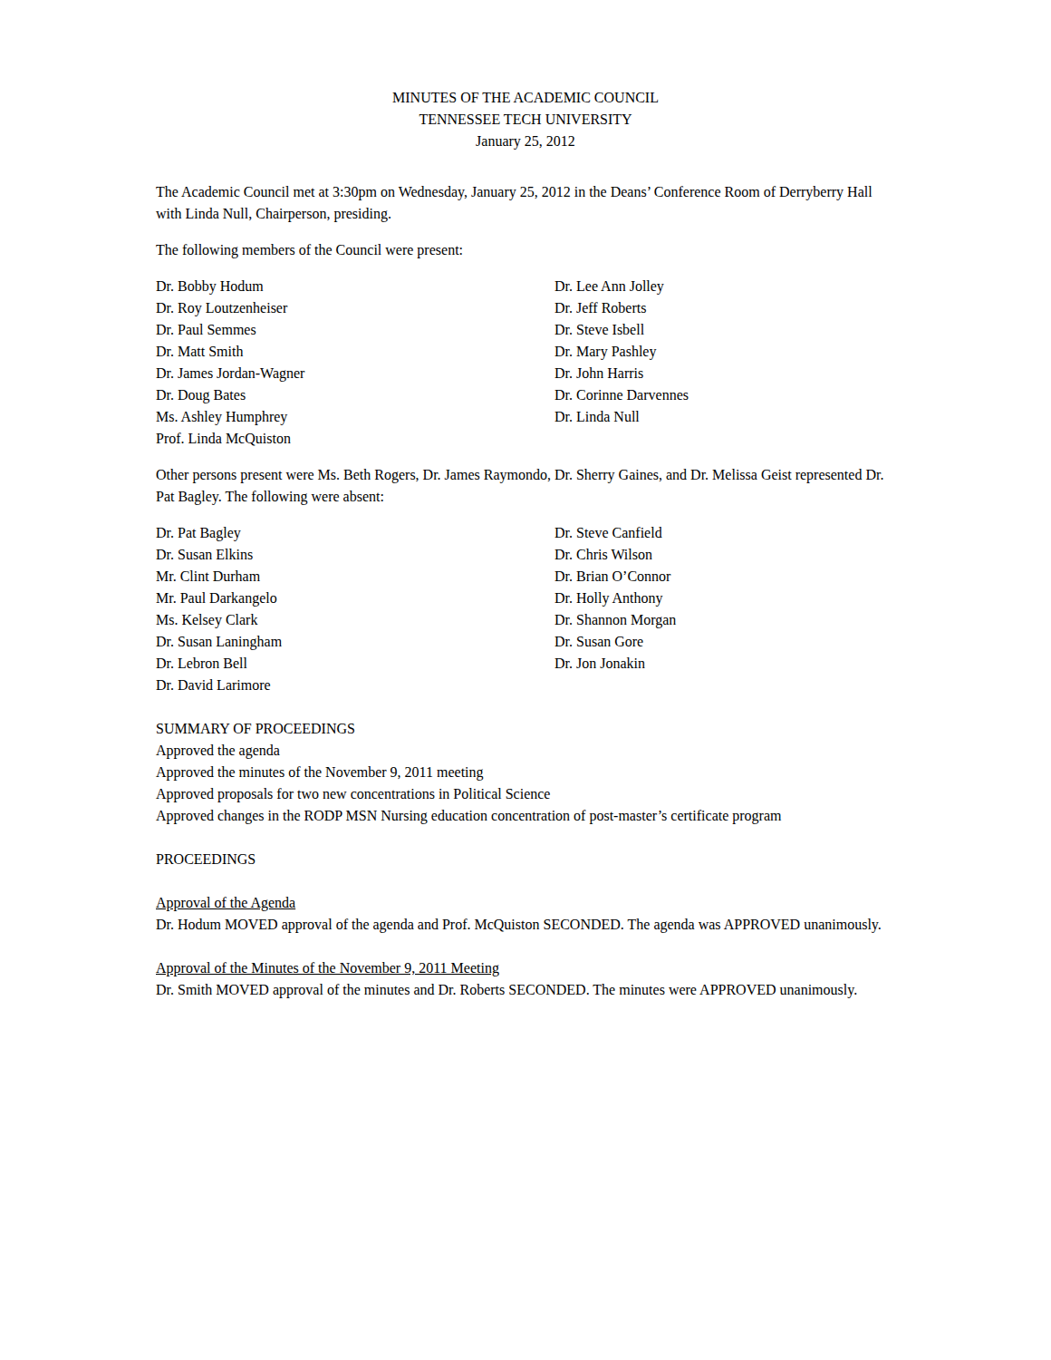MINUTES OF THE ACADEMIC COUNCIL
TENNESSEE TECH UNIVERSITY
January 25, 2012
The Academic Council met at 3:30pm on Wednesday, January 25, 2012 in the Deans’ Conference Room of Derryberry Hall with Linda Null, Chairperson, presiding.
The following members of the Council were present:
| Dr. Bobby Hodum | Dr. Lee Ann Jolley |
| Dr. Roy Loutzenheiser | Dr. Jeff Roberts |
| Dr. Paul Semmes | Dr. Steve Isbell |
| Dr. Matt Smith | Dr. Mary Pashley |
| Dr. James Jordan-Wagner | Dr. John Harris |
| Dr. Doug Bates | Dr. Corinne Darvennes |
| Ms. Ashley Humphrey | Dr. Linda Null |
| Prof. Linda McQuiston | |
Other persons present were Ms. Beth Rogers, Dr. James Raymondo, Dr. Sherry Gaines, and Dr. Melissa Geist represented Dr. Pat Bagley. The following were absent:
| Dr. Pat Bagley | Dr. Steve Canfield |
| Dr. Susan Elkins | Dr. Chris Wilson |
| Mr. Clint Durham | Dr. Brian O’Connor |
| Mr. Paul Darkangelo | Dr. Holly Anthony |
| Ms. Kelsey Clark | Dr. Shannon Morgan |
| Dr. Susan Laningham | Dr. Susan Gore |
| Dr. Lebron Bell | Dr. Jon Jonakin |
| Dr. David Larimore | |
Summary of Proceedings
Approved the agenda
Approved the minutes of the November 9, 2011 meeting
Approved proposals for two new concentrations in Political Science
Approved changes in the RODP MSN Nursing education concentration of post-master’s certificate program
Proceedings
Approval of the Agenda
Dr. Hodum MOVED approval of the agenda and Prof. McQuiston SECONDED. The agenda was APPROVED unanimously.
Approval of the Minutes of the November 9, 2011 Meeting
Dr. Smith MOVED approval of the minutes and Dr. Roberts SECONDED. The minutes were APPROVED unanimously.